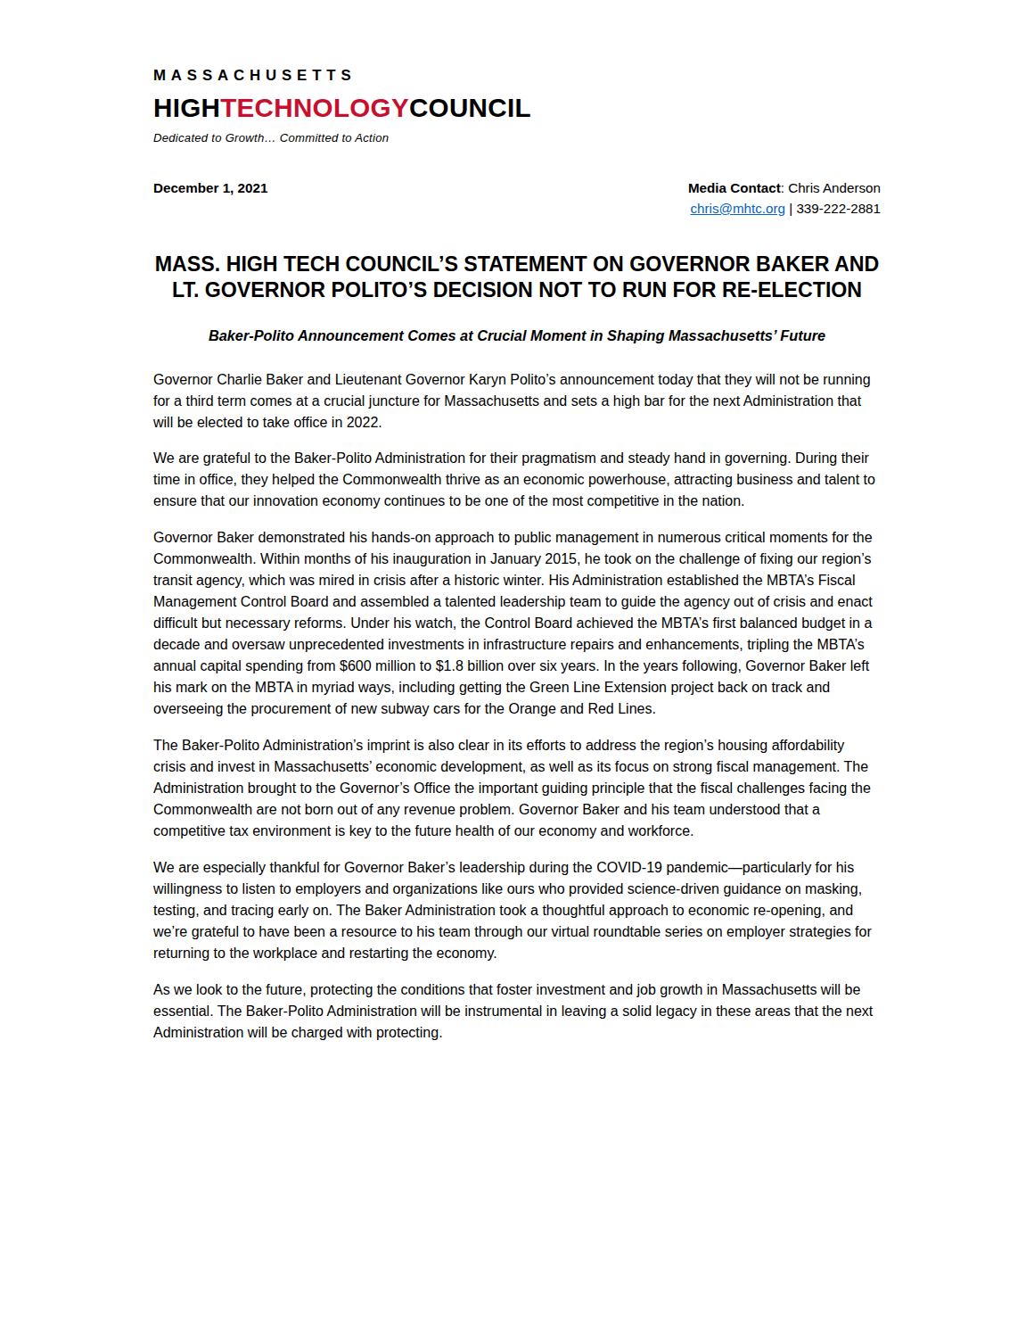MASSACHUSETTS
HIGH TECHNOLOGY COUNCIL
Dedicated to Growth… Committed to Action
| December 1, 2021 | Media Contact : Chris Anderson chris@mhtc.org / 339-222-2881 |
Mass. High Tech Council’s Statement on Governor Baker and Lt. Governor Polito’s Decision Not to Run for Re-Election
Baker-Polito Announcement Comes at Crucial Moment in Shaping Massachusetts’ Future
Governor Charlie Baker and Lieutenant Governor Karyn Polito’s announcement today that they will not be running for a third term comes at a crucial juncture for Massachusetts and sets a high bar for the next Administration that will be elected to take office in 2022.
We are grateful to the Baker-Polito Administration for their pragmatism and steady hand in governing. During their time in office, they helped the Commonwealth thrive as an economic powerhouse, attracting business and talent to ensure that our innovation economy continues to be one of the most competitive in the nation.
Governor Baker demonstrated his hands-on approach to public management in numerous critical moments for the Commonwealth. Within months of his inauguration in January 2015, he took on the challenge of fixing our region’s transit agency, which was mired in crisis after a historic winter. His Administration established the MBTA’s Fiscal Management Control Board and assembled a talented leadership team to guide the agency out of crisis and enact difficult but necessary reforms. Under his watch, the Control Board achieved the MBTA’s first balanced budget in a decade and oversaw unprecedented investments in infrastructure repairs and enhancements, tripling the MBTA’s annual capital spending from $600 million to $1.8 billion over six years. In the years following, Governor Baker left his mark on the MBTA in myriad ways, including getting the Green Line Extension project back on track and overseeing the procurement of new subway cars for the Orange and Red Lines.
The Baker-Polito Administration’s imprint is also clear in its efforts to address the region’s housing affordability crisis and invest in Massachusetts’ economic development, as well as its focus on strong fiscal management. The Administration brought to the Governor’s Office the important guiding principle that the fiscal challenges facing the Commonwealth are not born out of any revenue problem. Governor Baker and his team understood that a competitive tax environment is key to the future health of our economy and workforce.
We are especially thankful for Governor Baker’s leadership during the COVID-19 pandemic—particularly for his willingness to listen to employers and organizations like ours who provided science-driven guidance on masking, testing, and tracing early on. The Baker Administration took a thoughtful approach to economic re-opening, and we’re grateful to have been a resource to his team through our virtual roundtable series on employer strategies for returning to the workplace and restarting the economy.
As we look to the future, protecting the conditions that foster investment and job growth in Massachusetts will be essential. The Baker-Polito Administration will be instrumental in leaving a solid legacy in these areas that the next Administration will be charged with protecting.